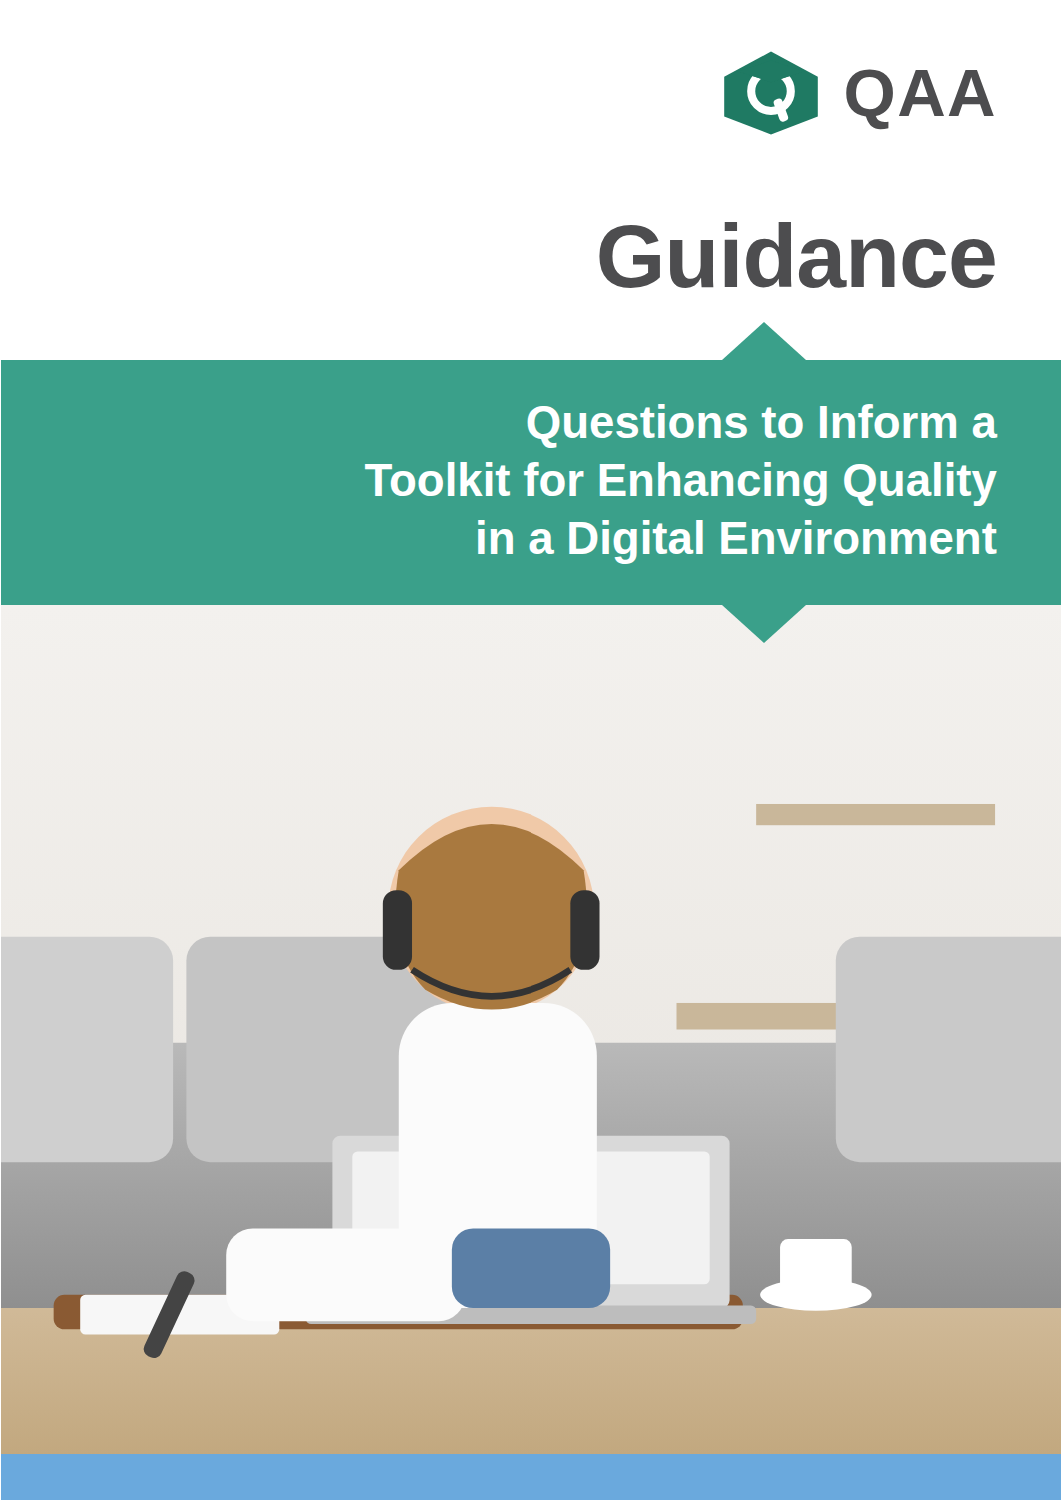QAA
Guidance
Questions to Inform a
Toolkit for Enhancing Quality
in a Digital Environment